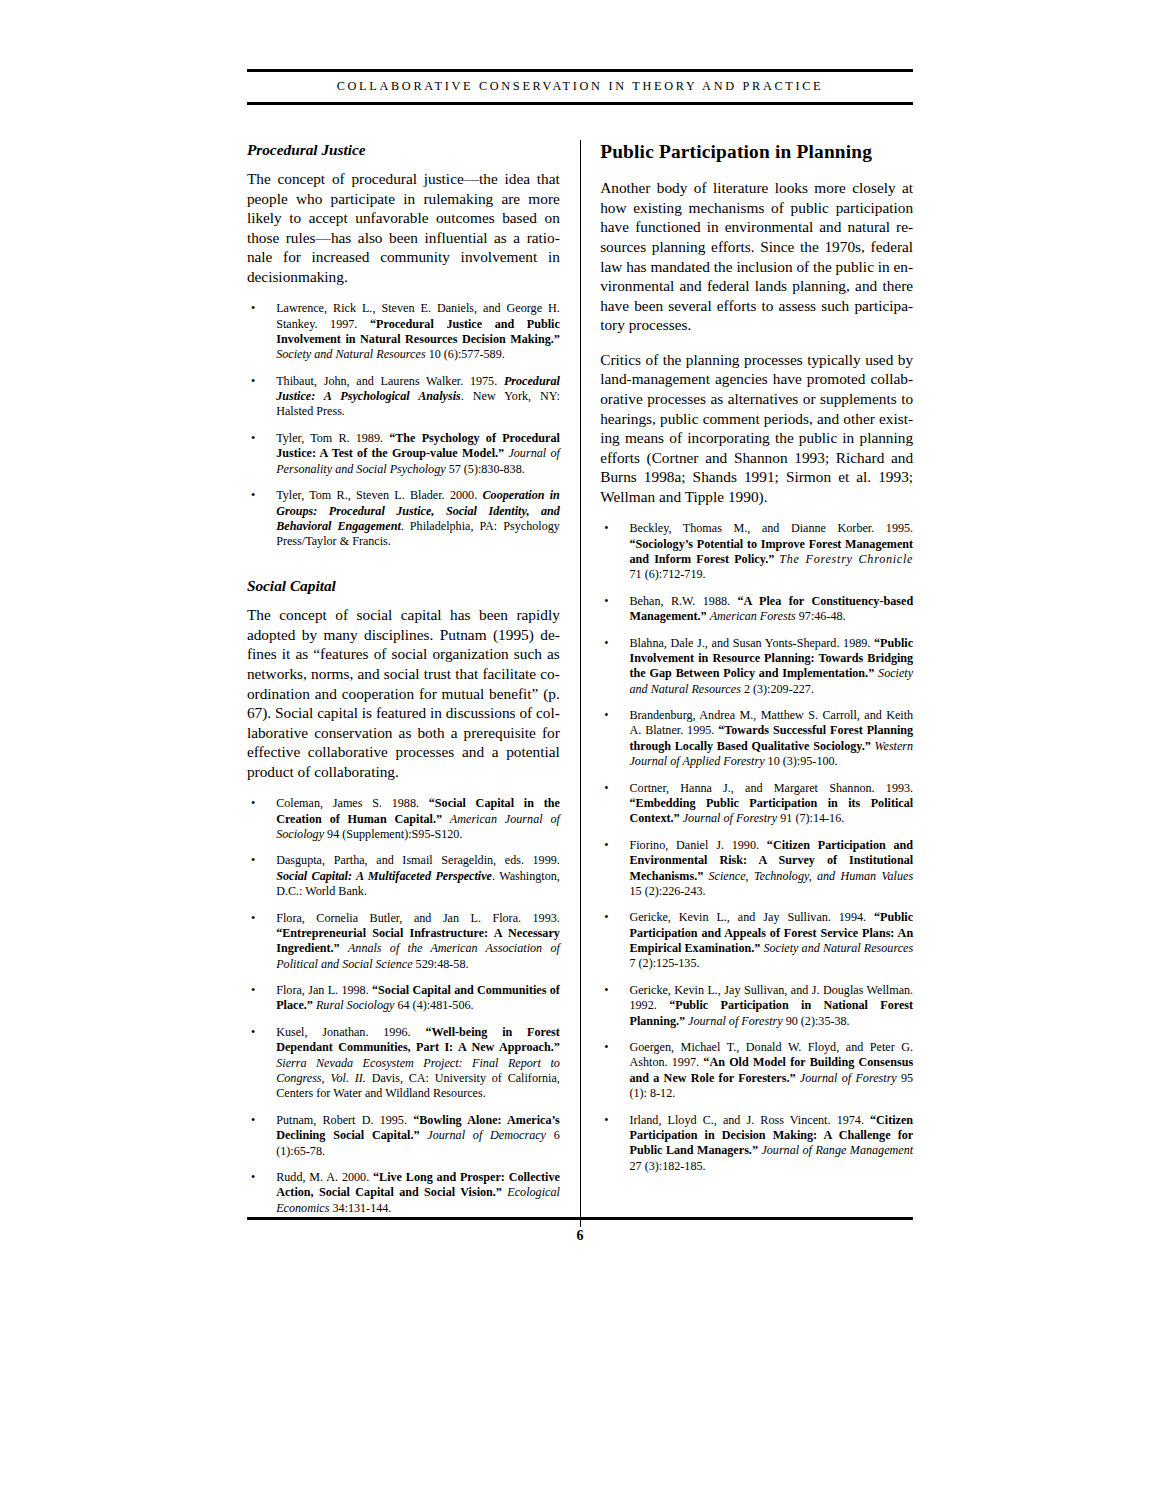Collaborative Conservation in Theory and Practice
Procedural Justice
The concept of procedural justice—the idea that people who participate in rulemaking are more likely to accept unfavorable outcomes based on those rules—has also been influential as a rationale for increased community involvement in decisionmaking.
Lawrence, Rick L., Steven E. Daniels, and George H. Stankey. 1997. “Procedural Justice and Public Involvement in Natural Resources Decision Making.” Society and Natural Resources 10 (6):577-589.
Thibaut, John, and Laurens Walker. 1975. Procedural Justice: A Psychological Analysis. New York, NY: Halsted Press.
Tyler, Tom R. 1989. “The Psychology of Procedural Justice: A Test of the Group-value Model.” Journal of Personality and Social Psychology 57 (5):830-838.
Tyler, Tom R., Steven L. Blader. 2000. Cooperation in Groups: Procedural Justice, Social Identity, and Behavioral Engagement. Philadelphia, PA: Psychology Press/Taylor & Francis.
Social Capital
The concept of social capital has been rapidly adopted by many disciplines. Putnam (1995) defines it as “features of social organization such as networks, norms, and social trust that facilitate coordination and cooperation for mutual benefit” (p. 67). Social capital is featured in discussions of collaborative conservation as both a prerequisite for effective collaborative processes and a potential product of collaborating.
Coleman, James S. 1988. “Social Capital in the Creation of Human Capital.” American Journal of Sociology 94 (Supplement):S95-S120.
Dasgupta, Partha, and Ismail Serageldin, eds. 1999. Social Capital: A Multifaceted Perspective. Washington, D.C.: World Bank.
Flora, Cornelia Butler, and Jan L. Flora. 1993. “Entrepreneurial Social Infrastructure: A Necessary Ingredient.” Annals of the American Association of Political and Social Science 529:48-58.
Flora, Jan L. 1998. “Social Capital and Communities of Place.” Rural Sociology 64 (4):481-506.
Kusel, Jonathan. 1996. “Well-being in Forest Dependant Communities, Part I: A New Approach.” Sierra Nevada Ecosystem Project: Final Report to Congress, Vol. II. Davis, CA: University of California, Centers for Water and Wildland Resources.
Putnam, Robert D. 1995. “Bowling Alone: America’s Declining Social Capital.” Journal of Democracy 6 (1):65-78.
Rudd, M. A. 2000. “Live Long and Prosper: Collective Action, Social Capital and Social Vision.” Ecological Economics 34:131-144.
Public Participation in Planning
Another body of literature looks more closely at how existing mechanisms of public participation have functioned in environmental and natural resources planning efforts. Since the 1970s, federal law has mandated the inclusion of the public in environmental and federal lands planning, and there have been several efforts to assess such participatory processes.
Critics of the planning processes typically used by land-management agencies have promoted collaborative processes as alternatives or supplements to hearings, public comment periods, and other existing means of incorporating the public in planning efforts (Cortner and Shannon 1993; Richard and Burns 1998a; Shands 1991; Sirmon et al. 1993; Wellman and Tipple 1990).
Beckley, Thomas M., and Dianne Korber. 1995. “Sociology’s Potential to Improve Forest Management and Inform Forest Policy.” The Forestry Chronicle 71 (6):712-719.
Behan, R.W. 1988. “A Plea for Constituency-based Management.” American Forests 97:46-48.
Blahna, Dale J., and Susan Yonts-Shepard. 1989. “Public Involvement in Resource Planning: Towards Bridging the Gap Between Policy and Implementation.” Society and Natural Resources 2 (3):209-227.
Brandenburg, Andrea M., Matthew S. Carroll, and Keith A. Blatner. 1995. “Towards Successful Forest Planning through Locally Based Qualitative Sociology.” Western Journal of Applied Forestry 10 (3):95-100.
Cortner, Hanna J., and Margaret Shannon. 1993. “Embedding Public Participation in its Political Context.” Journal of Forestry 91 (7):14-16.
Fiorino, Daniel J. 1990. “Citizen Participation and Environmental Risk: A Survey of Institutional Mechanisms.” Science, Technology, and Human Values 15 (2):226-243.
Gericke, Kevin L., and Jay Sullivan. 1994. “Public Participation and Appeals of Forest Service Plans: An Empirical Examination.” Society and Natural Resources 7 (2):125-135.
Gericke, Kevin L., Jay Sullivan, and J. Douglas Wellman. 1992. “Public Participation in National Forest Planning.” Journal of Forestry 90 (2):35-38.
Goergen, Michael T., Donald W. Floyd, and Peter G. Ashton. 1997. “An Old Model for Building Consensus and a New Role for Foresters.” Journal of Forestry 95 (1): 8-12.
Irland, Lloyd C., and J. Ross Vincent. 1974. “Citizen Participation in Decision Making: A Challenge for Public Land Managers.” Journal of Range Management 27 (3):182-185.
6